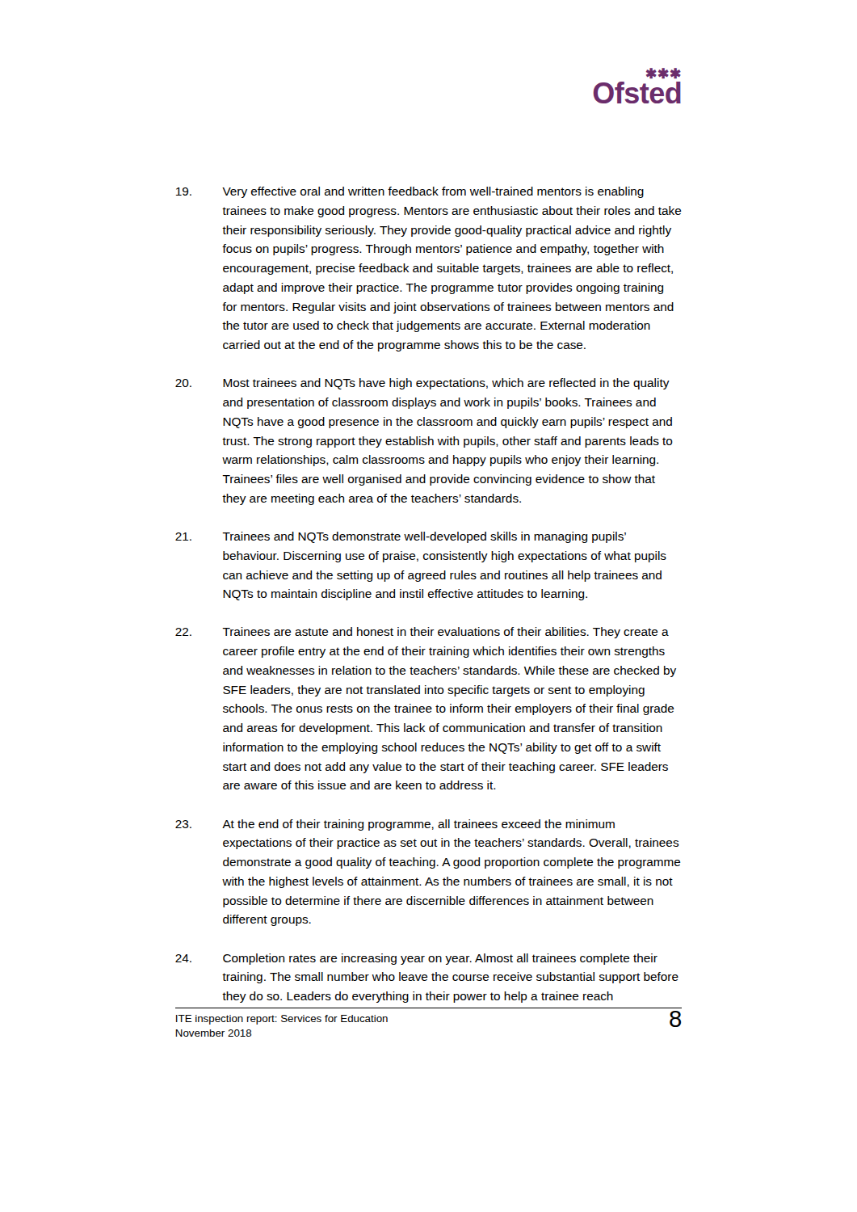✱✱✱ Ofsted
19. Very effective oral and written feedback from well-trained mentors is enabling trainees to make good progress. Mentors are enthusiastic about their roles and take their responsibility seriously. They provide good-quality practical advice and rightly focus on pupils’ progress. Through mentors’ patience and empathy, together with encouragement, precise feedback and suitable targets, trainees are able to reflect, adapt and improve their practice. The programme tutor provides ongoing training for mentors. Regular visits and joint observations of trainees between mentors and the tutor are used to check that judgements are accurate. External moderation carried out at the end of the programme shows this to be the case.
20. Most trainees and NQTs have high expectations, which are reflected in the quality and presentation of classroom displays and work in pupils’ books. Trainees and NQTs have a good presence in the classroom and quickly earn pupils’ respect and trust. The strong rapport they establish with pupils, other staff and parents leads to warm relationships, calm classrooms and happy pupils who enjoy their learning. Trainees’ files are well organised and provide convincing evidence to show that they are meeting each area of the teachers’ standards.
21. Trainees and NQTs demonstrate well-developed skills in managing pupils’ behaviour. Discerning use of praise, consistently high expectations of what pupils can achieve and the setting up of agreed rules and routines all help trainees and NQTs to maintain discipline and instil effective attitudes to learning.
22. Trainees are astute and honest in their evaluations of their abilities. They create a career profile entry at the end of their training which identifies their own strengths and weaknesses in relation to the teachers’ standards. While these are checked by SFE leaders, they are not translated into specific targets or sent to employing schools. The onus rests on the trainee to inform their employers of their final grade and areas for development. This lack of communication and transfer of transition information to the employing school reduces the NQTs’ ability to get off to a swift start and does not add any value to the start of their teaching career. SFE leaders are aware of this issue and are keen to address it.
23. At the end of their training programme, all trainees exceed the minimum expectations of their practice as set out in the teachers’ standards. Overall, trainees demonstrate a good quality of teaching. A good proportion complete the programme with the highest levels of attainment. As the numbers of trainees are small, it is not possible to determine if there are discernible differences in attainment between different groups.
24. Completion rates are increasing year on year. Almost all trainees complete their training. The small number who leave the course receive substantial support before they do so. Leaders do everything in their power to help a trainee reach
ITE inspection report: Services for Education
November 2018
8